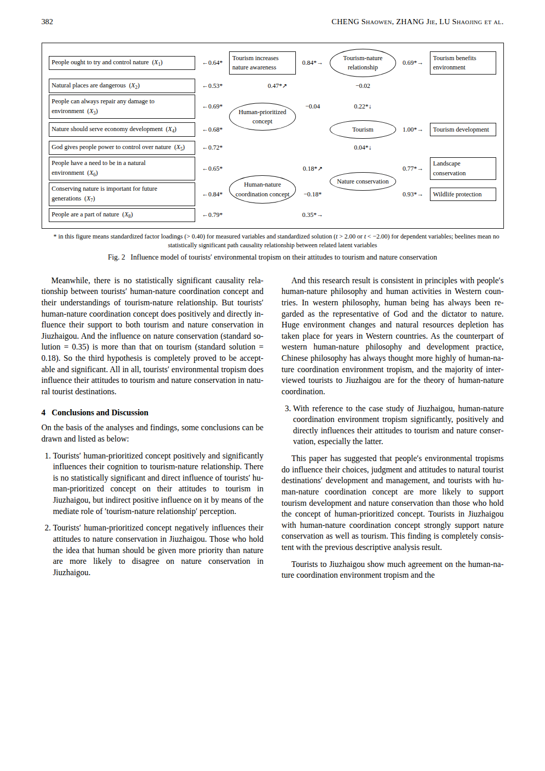382 CHENG Shaowen, ZHANG Jie, LU Shaojing et al.
| People ought to try and control nature ( X 1 ) | ← 0.64* | Tourism increases nature awareness | 0.84* → | Tourism-nature relationship | 0.69* → | Tourism benefits environment |
| Natural places are dangerous ( X 2 ) | ← 0.53* | 0.47* ↗ | −0.02 | |
| People can always repair any damage to environment ( X 3 ) | ← 0.69* | Human-prioritized concept | −0.04 | 0.22* ↓ | |
| Nature should serve economy development ( X 4 ) | ← 0.68* | | Tourism | 1.00* → | Tourism development |
| God gives people power to control over nature ( X 5 ) | ← 0.72* | | 0.04* ↓ | |
| People have a need to be in a natural environment ( X 6 ) | ← 0.65* | Human-nature coordination concept | 0.18* ↗ | Nature conservation | 0.77* → | Landscape conservation |
| Conserving nature is important for future generations ( X 7 ) | ← 0.84* | −0.18* | 0.93* → | Wildlife protection |
| People are a part of nature ( X 8 ) | ← 0.79* | 0.35* → | |
* in this figure means standardized factor loadings (> 0.40) for measured variables and standardized solution (t > 2.00 or t < −2.00) for dependent variables; beelines mean no statistically significant path causality relationship between related latent variables
Fig. 2 Influence model of tourists′ environmental tropism on their attitudes to tourism and nature conservation
Meanwhile, there is no statistically significant causality relationship between tourists′ human-nature coordination concept and their understandings of tourism-nature relationship. But tourists′ human-nature coordination concept does positively and directly influence their support to both tourism and nature conservation in Jiuzhaigou. And the influence on nature conservation (standard solution = 0.35) is more than that on tourism (standard solution = 0.18). So the third hypothesis is completely proved to be acceptable and significant. All in all, tourists′ environmental tropism does influence their attitudes to tourism and nature conservation in natural tourist destinations.
4 Conclusions and Discussion
On the basis of the analyses and findings, some conclusions can be drawn and listed as below:
Tourists′ human-prioritized concept positively and significantly influences their cognition to tourism-nature relationship. There is no statistically significant and direct influence of tourists′ human-prioritized concept on their attitudes to tourism in Jiuzhaigou, but indirect positive influence on it by means of the mediate role of ′tourism-nature relationship′ perception.
Tourists′ human-prioritized concept negatively influences their attitudes to nature conservation in Jiuzhaigou. Those who hold the idea that human should be given more priority than nature are more likely to disagree on nature conservation in Jiuzhaigou.
And this research result is consistent in principles with people′s human-nature philosophy and human activities in Western countries. In western philosophy, human being has always been regarded as the representative of God and the dictator to nature. Huge environment changes and natural resources depletion has taken place for years in Western countries. As the counterpart of western human-nature philosophy and development practice, Chinese philosophy has always thought more highly of human-nature coordination environment tropism, and the majority of interviewed tourists to Jiuzhaigou are for the theory of human-nature coordination.
With reference to the case study of Jiuzhaigou, human-nature coordination environment tropism significantly, positively and directly influences their attitudes to tourism and nature conservation, especially the latter.
This paper has suggested that people′s environmental tropisms do influence their choices, judgment and attitudes to natural tourist destinations′ development and management, and tourists with human-nature coordination concept are more likely to support tourism development and nature conservation than those who hold the concept of human-prioritized concept. Tourists in Jiuzhaigou with human-nature coordination concept strongly support nature conservation as well as tourism. This finding is completely consistent with the previous descriptive analysis result.
Tourists to Jiuzhaigou show much agreement on the human-nature coordination environment tropism and the